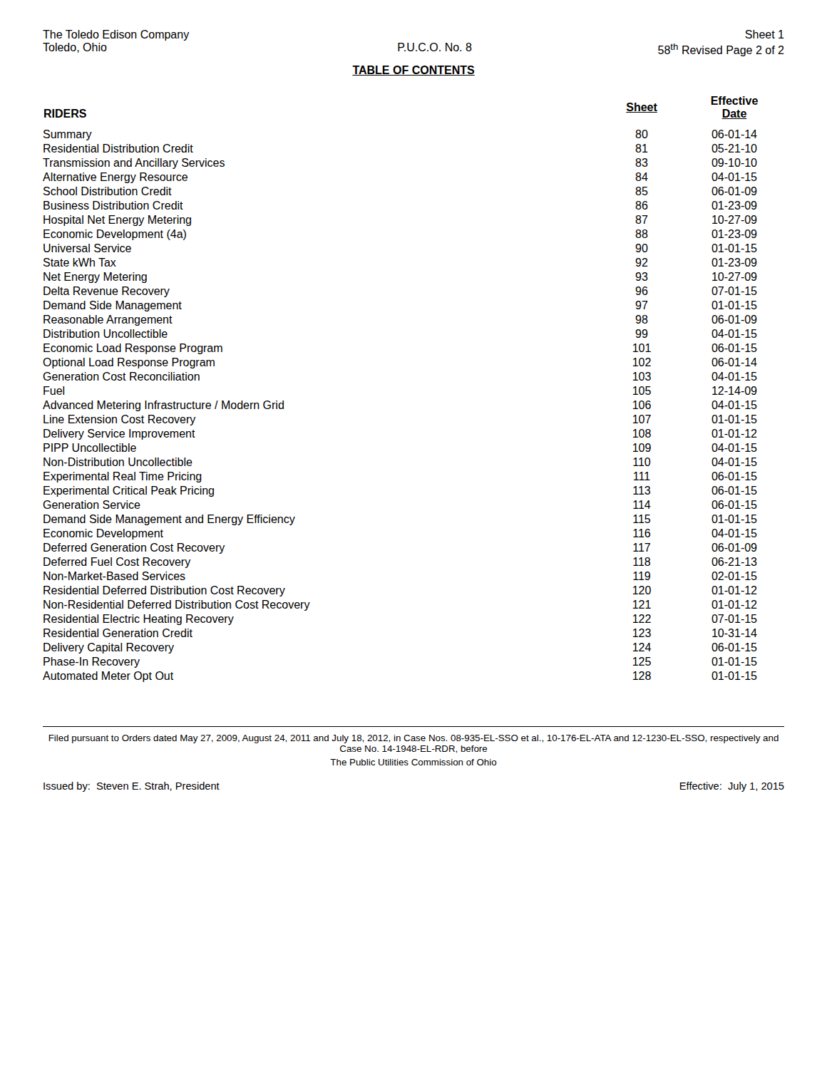| The Toledo Edison Company | | Sheet 1 |
| Toledo, Ohio | P.U.C.O. No. 8 | 58 th Revised Page 2 of 2 |
TABLE OF CONTENTS
| RIDERS | Sheet | Effective Date |
| --- | --- | --- |
| Summary | 80 | 06-01-14 |
| Residential Distribution Credit | 81 | 05-21-10 |
| Transmission and Ancillary Services | 83 | 09-10-10 |
| Alternative Energy Resource | 84 | 04-01-15 |
| School Distribution Credit | 85 | 06-01-09 |
| Business Distribution Credit | 86 | 01-23-09 |
| Hospital Net Energy Metering | 87 | 10-27-09 |
| Economic Development (4a) | 88 | 01-23-09 |
| Universal Service | 90 | 01-01-15 |
| State kWh Tax | 92 | 01-23-09 |
| Net Energy Metering | 93 | 10-27-09 |
| Delta Revenue Recovery | 96 | 07-01-15 |
| Demand Side Management | 97 | 01-01-15 |
| Reasonable Arrangement | 98 | 06-01-09 |
| Distribution Uncollectible | 99 | 04-01-15 |
| Economic Load Response Program | 101 | 06-01-15 |
| Optional Load Response Program | 102 | 06-01-14 |
| Generation Cost Reconciliation | 103 | 04-01-15 |
| Fuel | 105 | 12-14-09 |
| Advanced Metering Infrastructure / Modern Grid | 106 | 04-01-15 |
| Line Extension Cost Recovery | 107 | 01-01-15 |
| Delivery Service Improvement | 108 | 01-01-12 |
| PIPP Uncollectible | 109 | 04-01-15 |
| Non-Distribution Uncollectible | 110 | 04-01-15 |
| Experimental Real Time Pricing | 111 | 06-01-15 |
| Experimental Critical Peak Pricing | 113 | 06-01-15 |
| Generation Service | 114 | 06-01-15 |
| Demand Side Management and Energy Efficiency | 115 | 01-01-15 |
| Economic Development | 116 | 04-01-15 |
| Deferred Generation Cost Recovery | 117 | 06-01-09 |
| Deferred Fuel Cost Recovery | 118 | 06-21-13 |
| Non-Market-Based Services | 119 | 02-01-15 |
| Residential Deferred Distribution Cost Recovery | 120 | 01-01-12 |
| Non-Residential Deferred Distribution Cost Recovery | 121 | 01-01-12 |
| Residential Electric Heating Recovery | 122 | 07-01-15 |
| Residential Generation Credit | 123 | 10-31-14 |
| Delivery Capital Recovery | 124 | 06-01-15 |
| Phase-In Recovery | 125 | 01-01-15 |
| Automated Meter Opt Out | 128 | 01-01-15 |
Filed pursuant to Orders dated May 27, 2009, August 24, 2011 and July 18, 2012, in Case Nos. 08-935-EL-SSO et al., 10-176-EL-ATA and 12-1230-EL-SSO, respectively and Case No. 14-1948-EL-RDR, before
The Public Utilities Commission of Ohio
Issued by: Steven E. Strah, President Effective: July 1, 2015